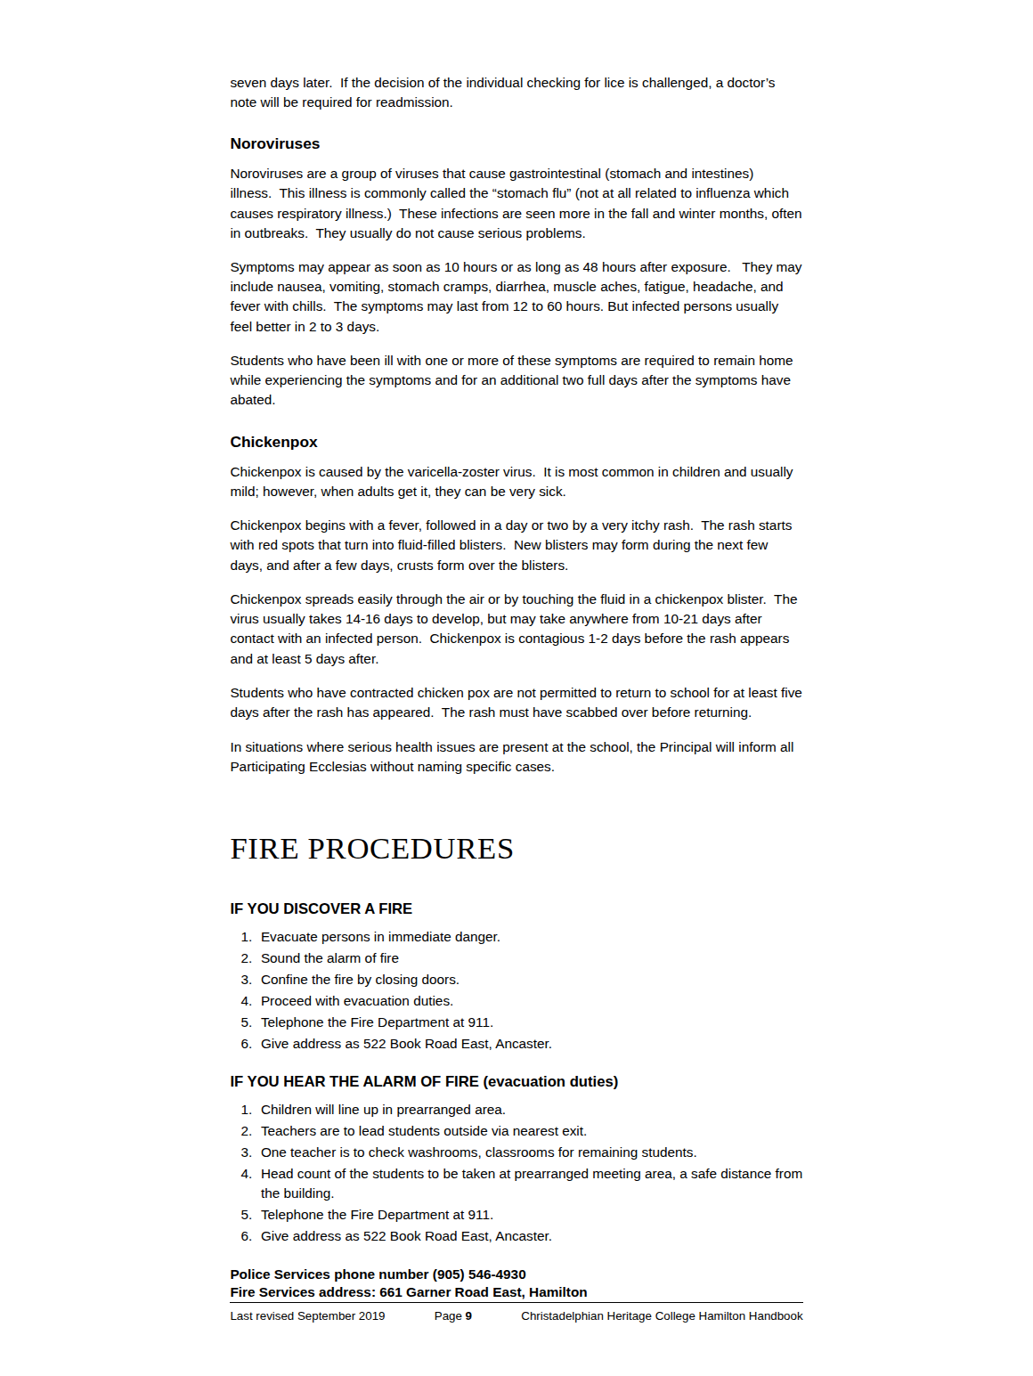seven days later. If the decision of the individual checking for lice is challenged, a doctor’s note will be required for readmission.
Noroviruses
Noroviruses are a group of viruses that cause gastrointestinal (stomach and intestines) illness. This illness is commonly called the “stomach flu” (not at all related to influenza which causes respiratory illness.) These infections are seen more in the fall and winter months, often in outbreaks. They usually do not cause serious problems.
Symptoms may appear as soon as 10 hours or as long as 48 hours after exposure. They may include nausea, vomiting, stomach cramps, diarrhea, muscle aches, fatigue, headache, and fever with chills. The symptoms may last from 12 to 60 hours. But infected persons usually feel better in 2 to 3 days.
Students who have been ill with one or more of these symptoms are required to remain home while experiencing the symptoms and for an additional two full days after the symptoms have abated.
Chickenpox
Chickenpox is caused by the varicella-zoster virus. It is most common in children and usually mild; however, when adults get it, they can be very sick.
Chickenpox begins with a fever, followed in a day or two by a very itchy rash. The rash starts with red spots that turn into fluid-filled blisters. New blisters may form during the next few days, and after a few days, crusts form over the blisters.
Chickenpox spreads easily through the air or by touching the fluid in a chickenpox blister. The virus usually takes 14-16 days to develop, but may take anywhere from 10-21 days after contact with an infected person. Chickenpox is contagious 1-2 days before the rash appears and at least 5 days after.
Students who have contracted chicken pox are not permitted to return to school for at least five days after the rash has appeared. The rash must have scabbed over before returning.
In situations where serious health issues are present at the school, the Principal will inform all Participating Ecclesias without naming specific cases.
FIRE PROCEDURES
IF YOU DISCOVER A FIRE
Evacuate persons in immediate danger.
Sound the alarm of fire
Confine the fire by closing doors.
Proceed with evacuation duties.
Telephone the Fire Department at 911.
Give address as 522 Book Road East, Ancaster.
IF YOU HEAR THE ALARM OF FIRE (evacuation duties)
Children will line up in prearranged area.
Teachers are to lead students outside via nearest exit.
One teacher is to check washrooms, classrooms for remaining students.
Head count of the students to be taken at prearranged meeting area, a safe distance from the building.
Telephone the Fire Department at 911.
Give address as 522 Book Road East, Ancaster.
Police Services phone number (905) 546-4930
Fire Services address: 661 Garner Road East, Hamilton
Last revised September 2019
Page 9
Christadelphian Heritage College Hamilton Handbook